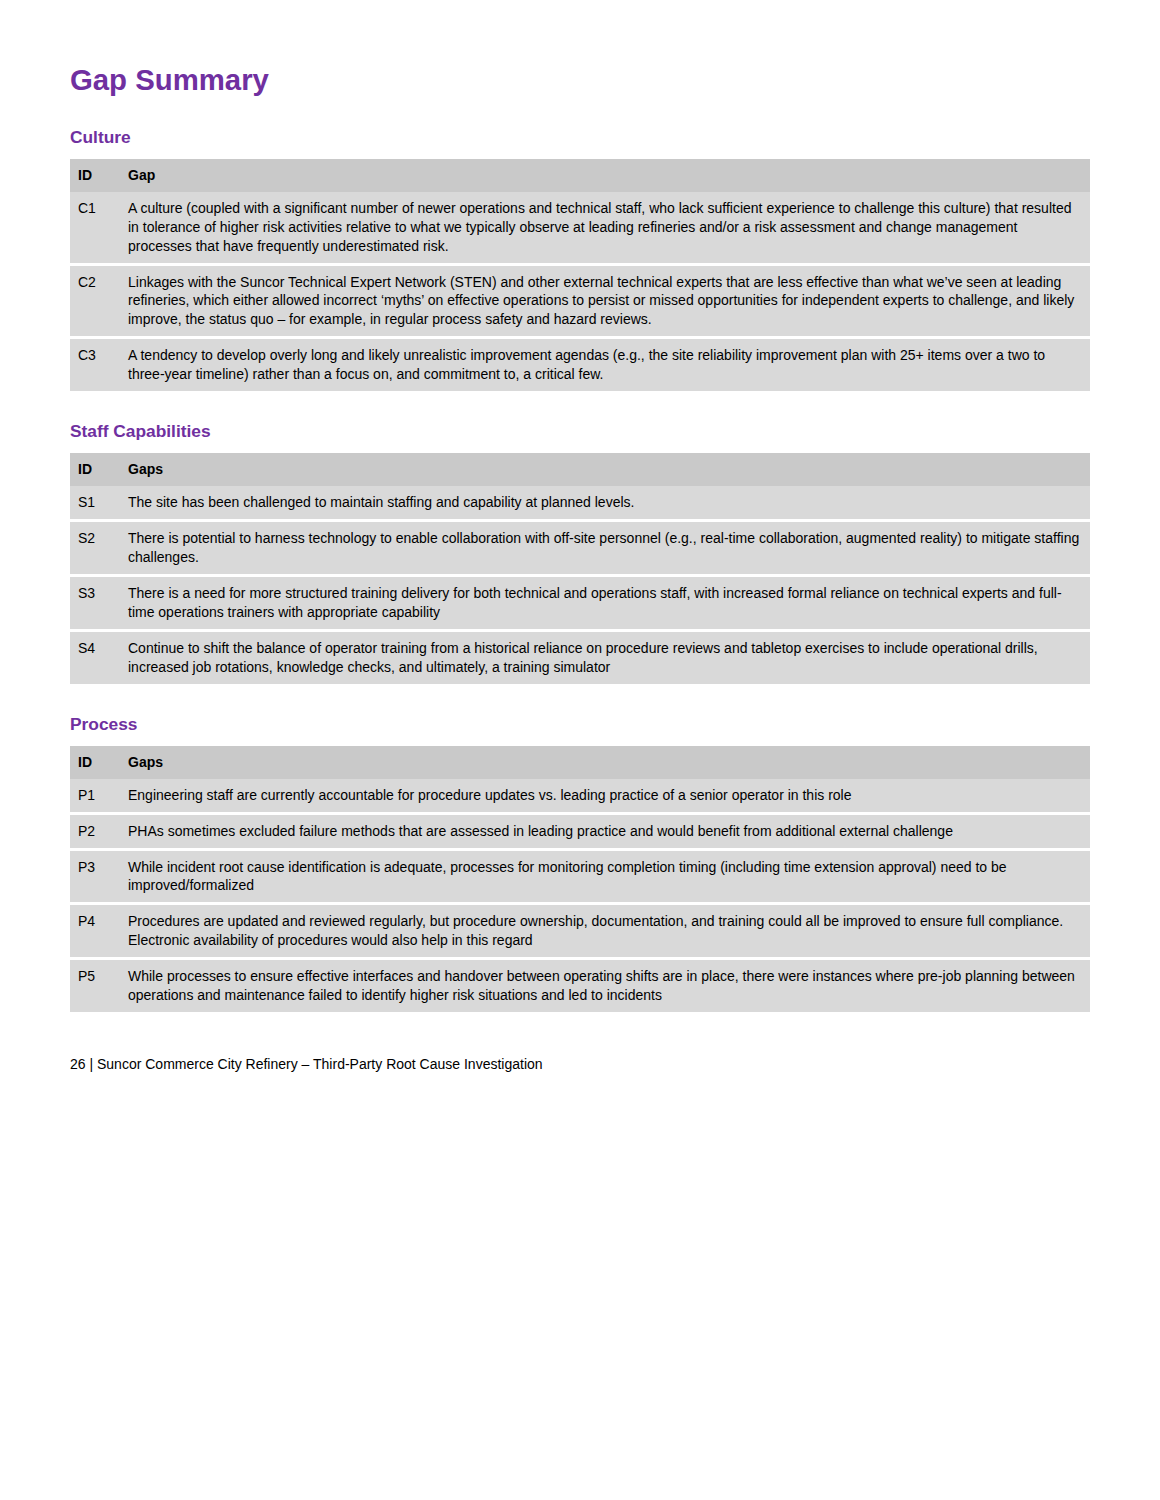Gap Summary
Culture
| ID | Gap |
| --- | --- |
| C1 | A culture (coupled with a significant number of newer operations and technical staff, who lack sufficient experience to challenge this culture) that resulted in tolerance of higher risk activities relative to what we typically observe at leading refineries and/or a risk assessment and change management processes that have frequently underestimated risk. |
| C2 | Linkages with the Suncor Technical Expert Network (STEN) and other external technical experts that are less effective than what we’ve seen at leading refineries, which either allowed incorrect ‘myths’ on effective operations to persist or missed opportunities for independent experts to challenge, and likely improve, the status quo – for example, in regular process safety and hazard reviews. |
| C3 | A tendency to develop overly long and likely unrealistic improvement agendas (e.g., the site reliability improvement plan with 25+ items over a two to three-year timeline) rather than a focus on, and commitment to, a critical few. |
Staff Capabilities
| ID | Gaps |
| --- | --- |
| S1 | The site has been challenged to maintain staffing and capability at planned levels. |
| S2 | There is potential to harness technology to enable collaboration with off-site personnel (e.g., real-time collaboration, augmented reality) to mitigate staffing challenges. |
| S3 | There is a need for more structured training delivery for both technical and operations staff, with increased formal reliance on technical experts and full-time operations trainers with appropriate capability |
| S4 | Continue to shift the balance of operator training from a historical reliance on procedure reviews and tabletop exercises to include operational drills, increased job rotations, knowledge checks, and ultimately, a training simulator |
Process
| ID | Gaps |
| --- | --- |
| P1 | Engineering staff are currently accountable for procedure updates vs. leading practice of a senior operator in this role |
| P2 | PHAs sometimes excluded failure methods that are assessed in leading practice and would benefit from additional external challenge |
| P3 | While incident root cause identification is adequate, processes for monitoring completion timing (including time extension approval) need to be improved/formalized |
| P4 | Procedures are updated and reviewed regularly, but procedure ownership, documentation, and training could all be improved to ensure full compliance. Electronic availability of procedures would also help in this regard |
| P5 | While processes to ensure effective interfaces and handover between operating shifts are in place, there were instances where pre-job planning between operations and maintenance failed to identify higher risk situations and led to incidents |
26 | Suncor Commerce City Refinery – Third-Party Root Cause Investigation